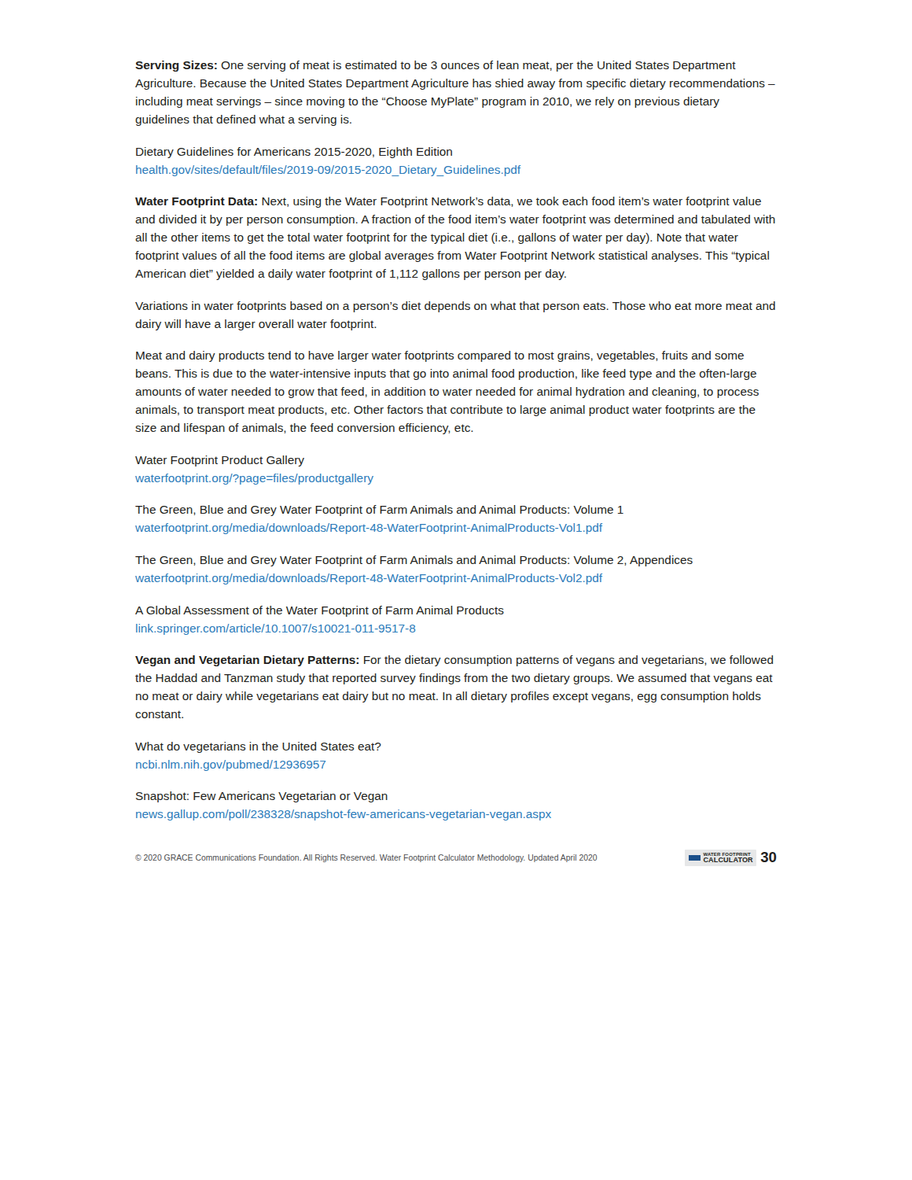Serving Sizes: One serving of meat is estimated to be 3 ounces of lean meat, per the United States Department Agriculture. Because the United States Department Agriculture has shied away from specific dietary recommendations – including meat servings – since moving to the “Choose MyPlate” program in 2010, we rely on previous dietary guidelines that defined what a serving is.
Dietary Guidelines for Americans 2015-2020, Eighth Edition health.gov/sites/default/files/2019-09/2015-2020_Dietary_Guidelines.pdf
Water Footprint Data: Next, using the Water Footprint Network’s data, we took each food item’s water footprint value and divided it by per person consumption. A fraction of the food item’s water footprint was determined and tabulated with all the other items to get the total water footprint for the typical diet (i.e., gallons of water per day). Note that water footprint values of all the food items are global averages from Water Footprint Network statistical analyses. This “typical American diet” yielded a daily water footprint of 1,112 gallons per person per day.
Variations in water footprints based on a person’s diet depends on what that person eats. Those who eat more meat and dairy will have a larger overall water footprint.
Meat and dairy products tend to have larger water footprints compared to most grains, vegetables, fruits and some beans. This is due to the water-intensive inputs that go into animal food production, like feed type and the often-large amounts of water needed to grow that feed, in addition to water needed for animal hydration and cleaning, to process animals, to transport meat products, etc. Other factors that contribute to large animal product water footprints are the size and lifespan of animals, the feed conversion efficiency, etc.
Water Footprint Product Gallery waterfootprint.org/?page=files/productgallery
The Green, Blue and Grey Water Footprint of Farm Animals and Animal Products: Volume 1 waterfootprint.org/media/downloads/Report-48-WaterFootprint-AnimalProducts-Vol1.pdf
The Green, Blue and Grey Water Footprint of Farm Animals and Animal Products: Volume 2, Appendices waterfootprint.org/media/downloads/Report-48-WaterFootprint-AnimalProducts-Vol2.pdf
A Global Assessment of the Water Footprint of Farm Animal Products link.springer.com/article/10.1007/s10021-011-9517-8
Vegan and Vegetarian Dietary Patterns: For the dietary consumption patterns of vegans and vegetarians, we followed the Haddad and Tanzman study that reported survey findings from the two dietary groups. We assumed that vegans eat no meat or dairy while vegetarians eat dairy but no meat. In all dietary profiles except vegans, egg consumption holds constant.
What do vegetarians in the United States eat? ncbi.nlm.nih.gov/pubmed/12936957
Snapshot: Few Americans Vegetarian or Vegan news.gallup.com/poll/238328/snapshot-few-americans-vegetarian-vegan.aspx
© 2020 GRACE Communications Foundation. All Rights Reserved. Water Footprint Calculator Methodology. Updated April 2020
WATER FOOTPRINT CALCULATOR 30